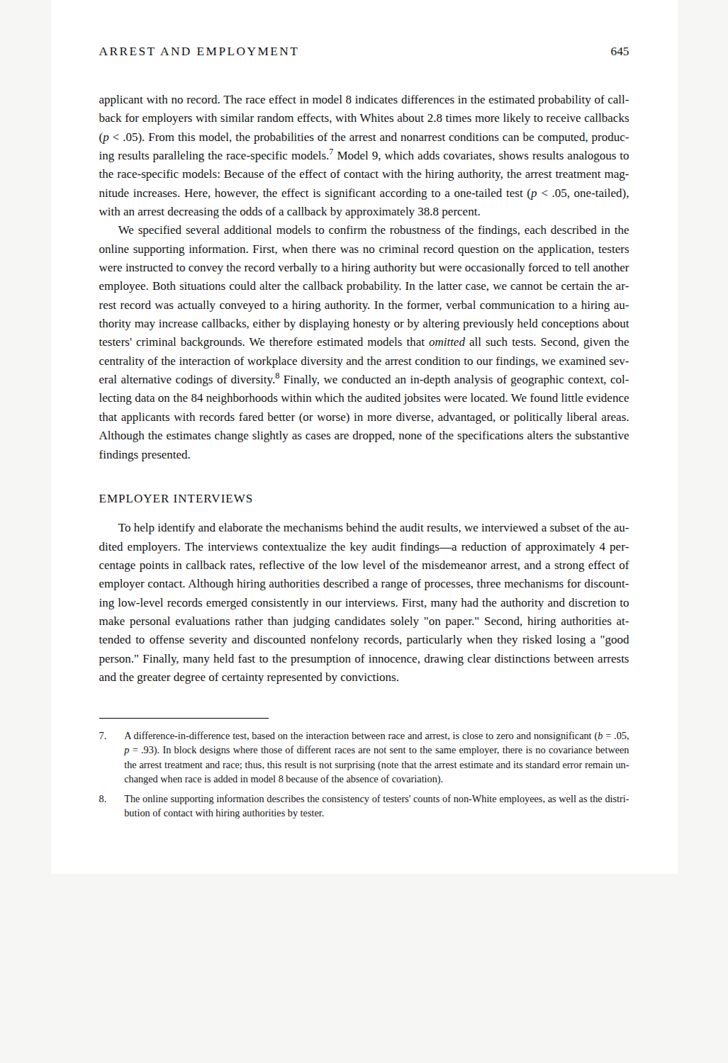Arrest and Employment 645
applicant with no record. The race effect in model 8 indicates differences in the estimated probability of callback for employers with similar random effects, with Whites about 2.8 times more likely to receive callbacks (p < .05). From this model, the probabilities of the arrest and nonarrest conditions can be computed, producing results paralleling the race-specific models.7 Model 9, which adds covariates, shows results analogous to the race-specific models: Because of the effect of contact with the hiring authority, the arrest treatment magnitude increases. Here, however, the effect is significant according to a one-tailed test (p < .05, one-tailed), with an arrest decreasing the odds of a callback by approximately 38.8 percent.
We specified several additional models to confirm the robustness of the findings, each described in the online supporting information. First, when there was no criminal record question on the application, testers were instructed to convey the record verbally to a hiring authority but were occasionally forced to tell another employee. Both situations could alter the callback probability. In the latter case, we cannot be certain the arrest record was actually conveyed to a hiring authority. In the former, verbal communication to a hiring authority may increase callbacks, either by displaying honesty or by altering previously held conceptions about testers' criminal backgrounds. We therefore estimated models that omitted all such tests. Second, given the centrality of the interaction of workplace diversity and the arrest condition to our findings, we examined several alternative codings of diversity.8 Finally, we conducted an in-depth analysis of geographic context, collecting data on the 84 neighborhoods within which the audited jobsites were located. We found little evidence that applicants with records fared better (or worse) in more diverse, advantaged, or politically liberal areas. Although the estimates change slightly as cases are dropped, none of the specifications alters the substantive findings presented.
Employer Interviews
To help identify and elaborate the mechanisms behind the audit results, we interviewed a subset of the audited employers. The interviews contextualize the key audit findings—a reduction of approximately 4 percentage points in callback rates, reflective of the low level of the misdemeanor arrest, and a strong effect of employer contact. Although hiring authorities described a range of processes, three mechanisms for discounting low-level records emerged consistently in our interviews. First, many had the authority and discretion to make personal evaluations rather than judging candidates solely "on paper." Second, hiring authorities attended to offense severity and discounted nonfelony records, particularly when they risked losing a "good person." Finally, many held fast to the presumption of innocence, drawing clear distinctions between arrests and the greater degree of certainty represented by convictions.
7. A difference-in-difference test, based on the interaction between race and arrest, is close to zero and nonsignificant (b = .05, p = .93). In block designs where those of different races are not sent to the same employer, there is no covariance between the arrest treatment and race; thus, this result is not surprising (note that the arrest estimate and its standard error remain unchanged when race is added in model 8 because of the absence of covariation).
8. The online supporting information describes the consistency of testers' counts of non-White employees, as well as the distribution of contact with hiring authorities by tester.